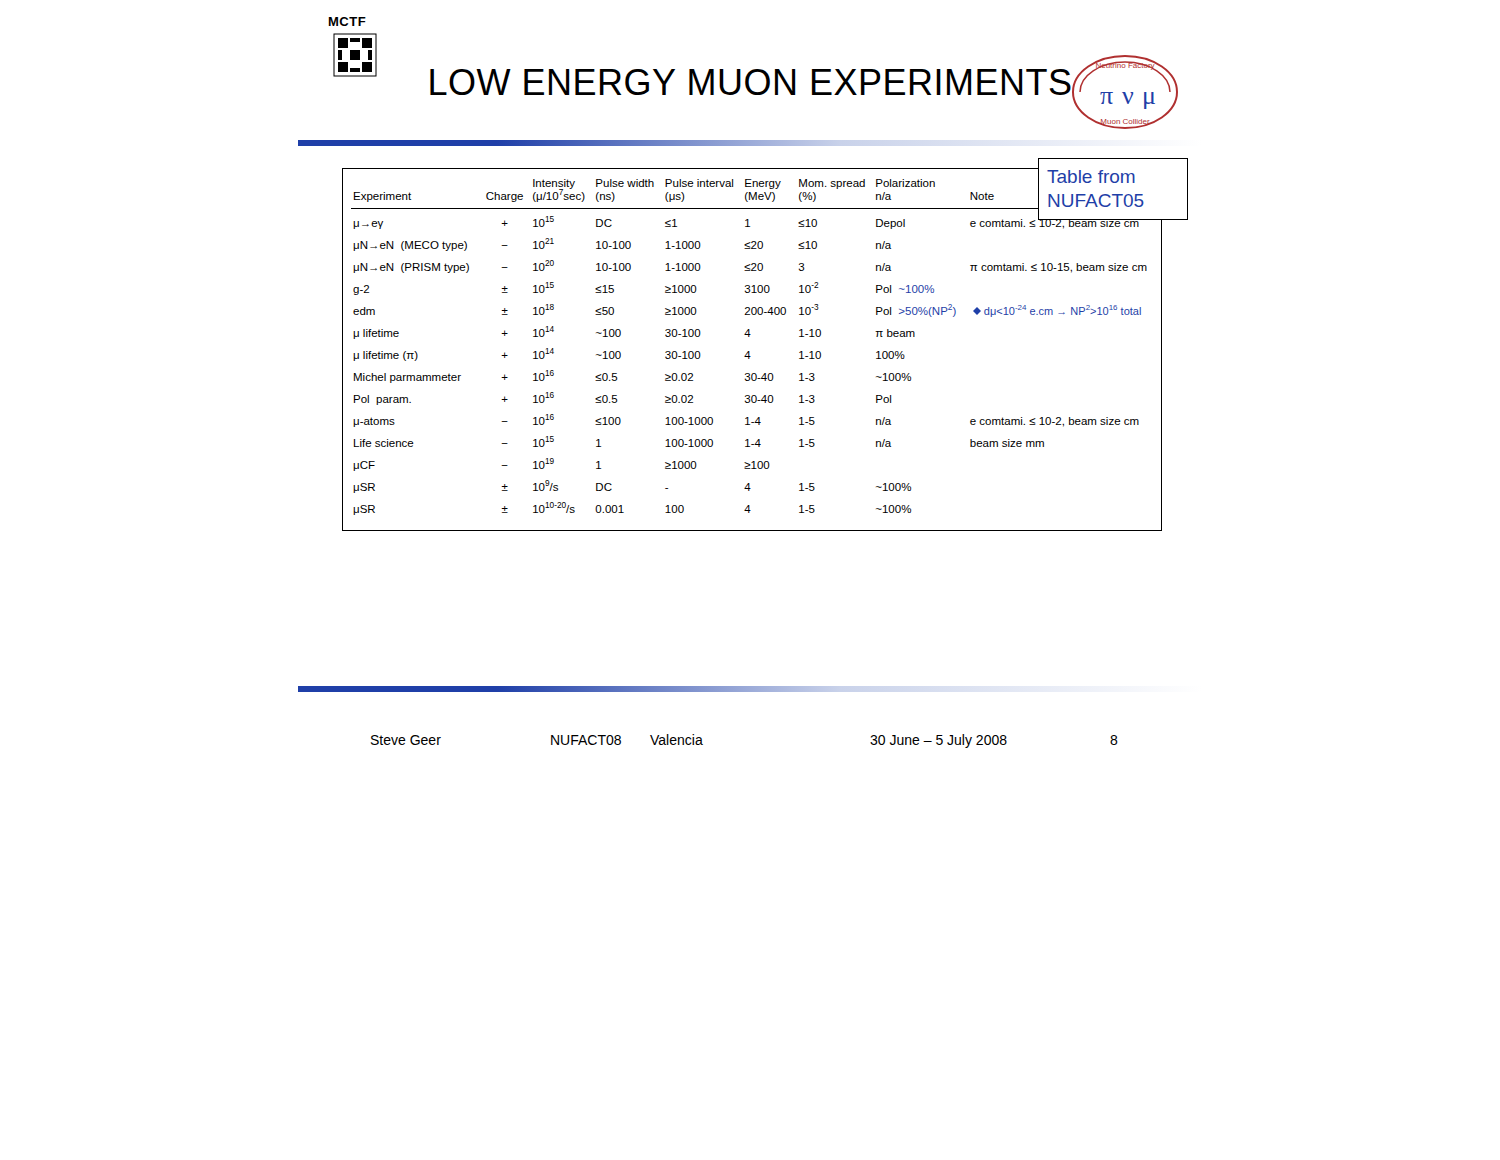MCTF
LOW ENERGY MUON EXPERIMENTS
Neutrino Factory Muon Collider π ν μ
| Experiment | Charge | Intensity (μ/10 7 sec) | Pulse width (ns) | Pulse interval (μs) | Energy (MeV) | Mom. spread (%) | Polarization n/a | Note |
| --- | --- | --- | --- | --- | --- | --- | --- | --- |
| μ→eγ | + | 10 15 | DC | ≤1 | 1 | ≤10 | Depol | e comtami. ≤ 10-2, beam size cm |
| μN→eN (MECO type) | − | 10 21 | 10-100 | 1-1000 | ≤20 | ≤10 | n/a | |
| μN→eN (PRISM type) | − | 10 20 | 10-100 | 1-1000 | ≤20 | 3 | n/a | π comtami. ≤ 10-15, beam size cm |
| g-2 | ± | 10 15 | ≤15 | ≥1000 | 3100 | 10 -2 | Pol ~100% | |
| edm | ± | 10 18 | ≤50 | ≥1000 | 200-400 | 10 -3 | Pol >50%(NP 2 ) | dμ<10 -24 e.cm → NP 2 >10 16 total |
| μ lifetime | + | 10 14 | ~100 | 30-100 | 4 | 1-10 | π beam | |
| μ lifetime (π) | + | 10 14 | ~100 | 30-100 | 4 | 1-10 | 100% | |
| Michel parmammeter | + | 10 16 | ≤0.5 | ≥0.02 | 30-40 | 1-3 | ~100% | |
| Pol param. | + | 10 16 | ≤0.5 | ≥0.02 | 30-40 | 1-3 | Pol | |
| μ-atoms | − | 10 16 | ≤100 | 100-1000 | 1-4 | 1-5 | n/a | e comtami. ≤ 10-2, beam size cm |
| Life science | − | 10 15 | 1 | 100-1000 | 1-4 | 1-5 | n/a | beam size mm |
| μCF | − | 10 19 | 1 | ≥1000 | ≥100 | | | |
| μSR | ± | 10 9 /s | DC | - | 4 | 1-5 | ~100% | |
| μSR | ± | 10 10-20 /s | 0.001 | 100 | 4 | 1-5 | ~100% | |
Table from
NUFACT05
Steve Geer NUFACT08 Valencia 30 June – 5 July 2008 8